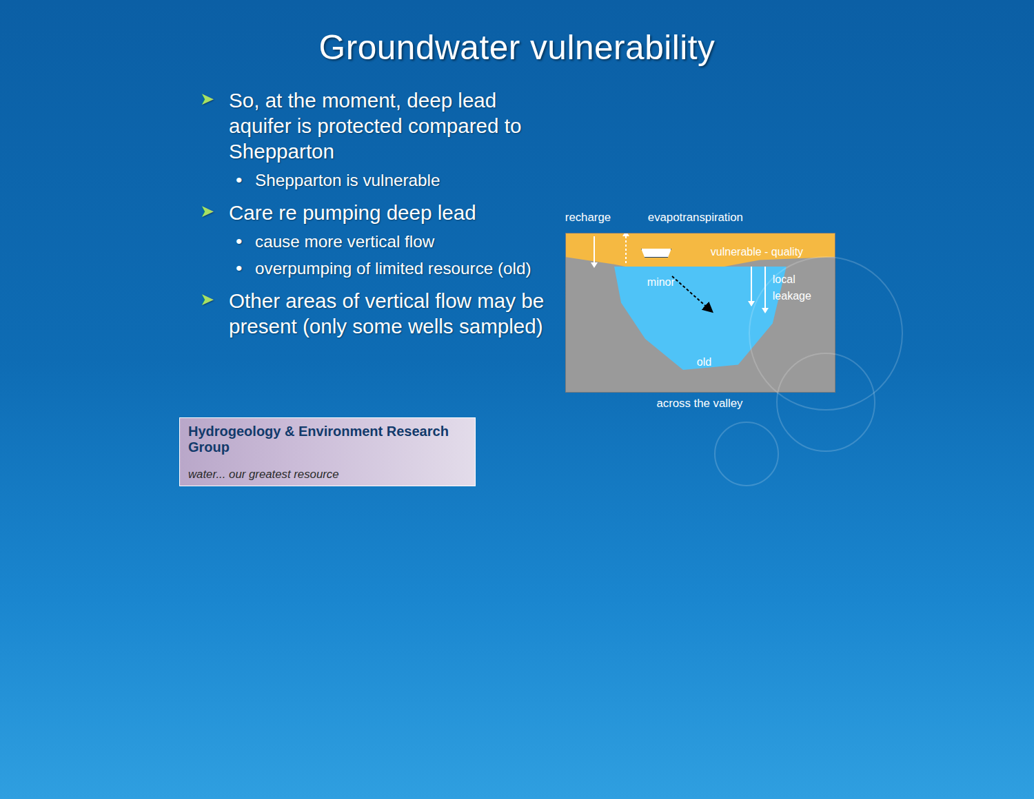Groundwater vulnerability
So, at the moment, deep lead aquifer is protected compared to Shepparton
Shepparton is vulnerable
Care re pumping deep lead
cause more vertical flow
overpumping of limited resource (old)
Other areas of vertical flow may be present (only some wells sampled)
recharge evapotranspiration
vulnerable - quality minor local leakage old
across the valley
Hydrogeology & Environment Research Group
water... our greatest resource